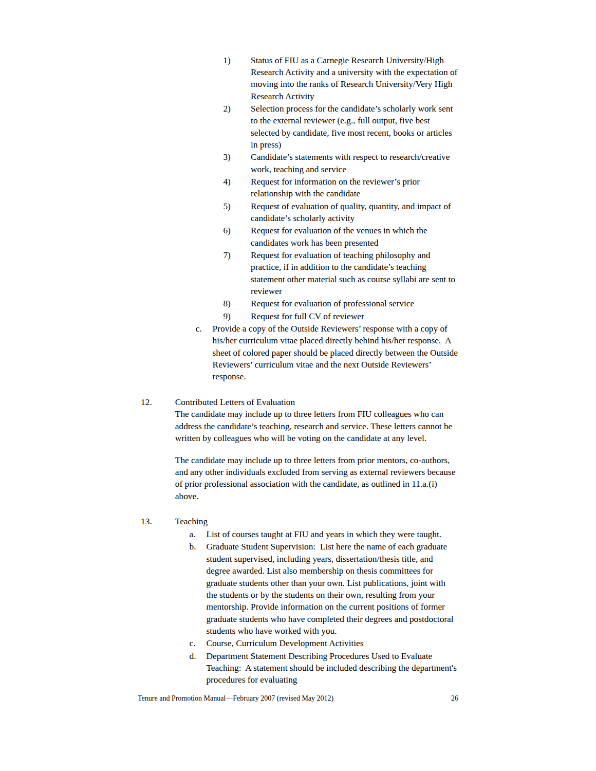1) Status of FIU as a Carnegie Research University/High Research Activity and a university with the expectation of moving into the ranks of Research University/Very High Research Activity
2) Selection process for the candidate’s scholarly work sent to the external reviewer (e.g., full output, five best selected by candidate, five most recent, books or articles in press)
3) Candidate’s statements with respect to research/creative work, teaching and service
4) Request for information on the reviewer’s prior relationship with the candidate
5) Request of evaluation of quality, quantity, and impact of candidate’s scholarly activity
6) Request for evaluation of the venues in which the candidates work has been presented
7) Request for evaluation of teaching philosophy and practice, if in addition to the candidate’s teaching statement other material such as course syllabi are sent to reviewer
8) Request for evaluation of professional service
9) Request for full CV of reviewer
c. Provide a copy of the Outside Reviewers’ response with a copy of his/her curriculum vitae placed directly behind his/her response. A sheet of colored paper should be placed directly between the Outside Reviewers’ curriculum vitae and the next Outside Reviewers’ response.
12.
Contributed Letters of Evaluation
The candidate may include up to three letters from FIU colleagues who can address the candidate’s teaching, research and service. These letters cannot be written by colleagues who will be voting on the candidate at any level.
The candidate may include up to three letters from prior mentors, co-authors, and any other individuals excluded from serving as external reviewers because of prior professional association with the candidate, as outlined in 11.a.(i) above.
13.
Teaching
a. List of courses taught at FIU and years in which they were taught.
b. Graduate Student Supervision: List here the name of each graduate student supervised, including years, dissertation/thesis title, and degree awarded. List also membership on thesis committees for graduate students other than your own. List publications, joint with the students or by the students on their own, resulting from your mentorship. Provide information on the current positions of former graduate students who have completed their degrees and postdoctoral students who have worked with you.
c. Course, Curriculum Development Activities
d. Department Statement Describing Procedures Used to Evaluate Teaching: A statement should be included describing the department's procedures for evaluating
Tenure and Promotion Manual—February 2007 (revised May 2012) 26